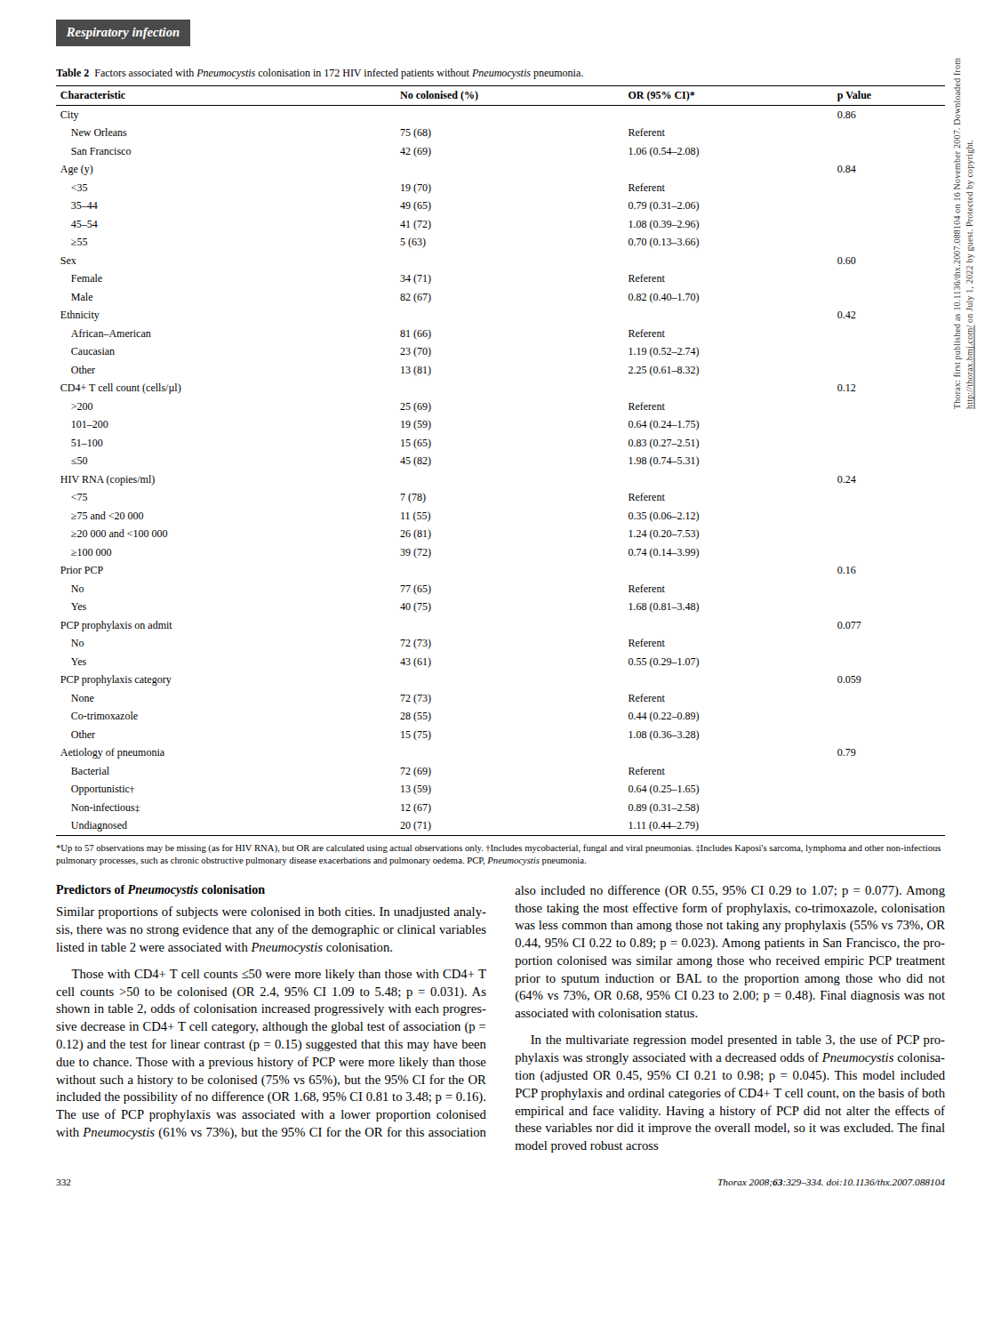Thorax: first published as 10.1136/thx.2007.088104 on 16 November 2007. Downloaded from http://thorax.bmj.com/ on July 1, 2022 by guest. Protected by copyright.
Respiratory infection
Table 2 Factors associated with Pneumocystis colonisation in 172 HIV infected patients without Pneumocystis pneumonia.
| Characteristic | No colonised (%) | OR (95% CI)* | p Value |
| --- | --- | --- | --- |
| City | | | 0.86 |
| New Orleans | 75 (68) | Referent | |
| San Francisco | 42 (69) | 1.06 (0.54–2.08) | |
| Age (y) | | | 0.84 |
| <35 | 19 (70) | Referent | |
| 35–44 | 49 (65) | 0.79 (0.31–2.06) | |
| 45–54 | 41 (72) | 1.08 (0.39–2.96) | |
| ≥55 | 5 (63) | 0.70 (0.13–3.66) | |
| Sex | | | 0.60 |
| Female | 34 (71) | Referent | |
| Male | 82 (67) | 0.82 (0.40–1.70) | |
| Ethnicity | | | 0.42 |
| African–American | 81 (66) | Referent | |
| Caucasian | 23 (70) | 1.19 (0.52–2.74) | |
| Other | 13 (81) | 2.25 (0.61–8.32) | |
| CD4+ T cell count (cells/µl) | | | 0.12 |
| >200 | 25 (69) | Referent | |
| 101–200 | 19 (59) | 0.64 (0.24–1.75) | |
| 51–100 | 15 (65) | 0.83 (0.27–2.51) | |
| ≤50 | 45 (82) | 1.98 (0.74–5.31) | |
| HIV RNA (copies/ml) | | | 0.24 |
| <75 | 7 (78) | Referent | |
| ≥75 and <20 000 | 11 (55) | 0.35 (0.06–2.12) | |
| ≥20 000 and <100 000 | 26 (81) | 1.24 (0.20–7.53) | |
| ≥100 000 | 39 (72) | 0.74 (0.14–3.99) | |
| Prior PCP | | | 0.16 |
| No | 77 (65) | Referent | |
| Yes | 40 (75) | 1.68 (0.81–3.48) | |
| PCP prophylaxis on admit | | | 0.077 |
| No | 72 (73) | Referent | |
| Yes | 43 (61) | 0.55 (0.29–1.07) | |
| PCP prophylaxis category | | | 0.059 |
| None | 72 (73) | Referent | |
| Co-trimoxazole | 28 (55) | 0.44 (0.22–0.89) | |
| Other | 15 (75) | 1.08 (0.36–3.28) | |
| Aetiology of pneumonia | | | 0.79 |
| Bacterial | 72 (69) | Referent | |
| Opportunistic † | 13 (59) | 0.64 (0.25–1.65) | |
| Non-infectious ‡ | 12 (67) | 0.89 (0.31–2.58) | |
| Undiagnosed | 20 (71) | 1.11 (0.44–2.79) | |
*Up to 57 observations may be missing (as for HIV RNA), but OR are calculated using actual observations only. †Includes mycobacterial, fungal and viral pneumonias. ‡Includes Kaposi's sarcoma, lymphoma and other non-infectious pulmonary processes, such as chronic obstructive pulmonary disease exacerbations and pulmonary oedema. PCP, Pneumocystis pneumonia.
Predictors of Pneumocystis colonisation
Similar proportions of subjects were colonised in both cities. In unadjusted analysis, there was no strong evidence that any of the demographic or clinical variables listed in table 2 were associated with Pneumocystis colonisation.
Those with CD4+ T cell counts ≤50 were more likely than those with CD4+ T cell counts >50 to be colonised (OR 2.4, 95% CI 1.09 to 5.48; p = 0.031). As shown in table 2, odds of colonisation increased progressively with each progressive decrease in CD4+ T cell category, although the global test of association (p = 0.12) and the test for linear contrast (p = 0.15) suggested that this may have been due to chance. Those with a previous history of PCP were more likely than those without such a history to be colonised (75% vs 65%), but the 95% CI for the OR included the possibility of no difference (OR 1.68, 95% CI 0.81 to 3.48; p = 0.16). The use of PCP prophylaxis was associated with a lower proportion colonised with Pneumocystis (61% vs 73%), but the 95% CI for the OR for this association also included no difference (OR 0.55, 95% CI 0.29 to 1.07; p = 0.077). Among those taking the most effective form of prophylaxis, co-trimoxazole, colonisation was less common than among those not taking any prophylaxis (55% vs 73%, OR 0.44, 95% CI 0.22 to 0.89; p = 0.023). Among patients in San Francisco, the proportion colonised was similar among those who received empiric PCP treatment prior to sputum induction or BAL to the proportion among those who did not (64% vs 73%, OR 0.68, 95% CI 0.23 to 2.00; p = 0.48). Final diagnosis was not associated with colonisation status.
In the multivariate regression model presented in table 3, the use of PCP prophylaxis was strongly associated with a decreased odds of Pneumocystis colonisation (adjusted OR 0.45, 95% CI 0.21 to 0.98; p = 0.045). This model included PCP prophylaxis and ordinal categories of CD4+ T cell count, on the basis of both empirical and face validity. Having a history of PCP did not alter the effects of these variables nor did it improve the overall model, so it was excluded. The final model proved robust across
332
Thorax 2008;63:329–334. doi:10.1136/thx.2007.088104